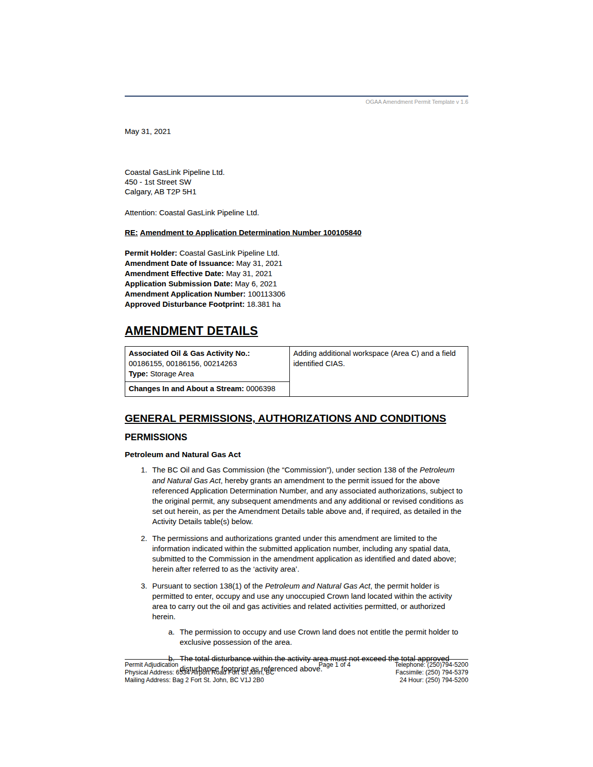OGAA Amendment Permit Template v 1.6
May 31, 2021
Coastal GasLink Pipeline Ltd.
450 - 1st Street SW
Calgary, AB T2P 5H1
Attention: Coastal GasLink Pipeline Ltd.
RE: Amendment to Application Determination Number 100105840
Permit Holder: Coastal GasLink Pipeline Ltd.
Amendment Date of Issuance: May 31, 2021
Amendment Effective Date: May 31, 2021
Application Submission Date: May 6, 2021
Amendment Application Number: 100113306
Approved Disturbance Footprint: 18.381 ha
AMENDMENT DETAILS
| Associated Oil & Gas Activity No.: 00186155, 00186156, 00214263 Type: Storage Area | Adding additional workspace (Area C) and a field identified CIAS. |
| Changes In and About a Stream: 0006398 |
GENERAL PERMISSIONS, AUTHORIZATIONS AND CONDITIONS
PERMISSIONS
Petroleum and Natural Gas Act
The BC Oil and Gas Commission (the “Commission”), under section 138 of the Petroleum and Natural Gas Act, hereby grants an amendment to the permit issued for the above referenced Application Determination Number, and any associated authorizations, subject to the original permit, any subsequent amendments and any additional or revised conditions as set out herein, as per the Amendment Details table above and, if required, as detailed in the Activity Details table(s) below.
The permissions and authorizations granted under this amendment are limited to the information indicated within the submitted application number, including any spatial data, submitted to the Commission in the amendment application as identified and dated above; herein after referred to as the ‘activity area’.
Pursuant to section 138(1) of the Petroleum and Natural Gas Act, the permit holder is permitted to enter, occupy and use any unoccupied Crown land located within the activity area to carry out the oil and gas activities and related activities permitted, or authorized herein.
The permission to occupy and use Crown land does not entitle the permit holder to exclusive possession of the area.
The total disturbance within the activity area must not exceed the total approved disturbance footprint as referenced above.
Permit Adjudication
Physical Address: 6534 Airport Road Fort St John, BC
Mailing Address: Bag 2 Fort St. John, BC V1J 2B0
Page 1 of 4
Telephone: (250)794-5200
Facsimile: (250) 794-5379
24 Hour: (250) 794-5200